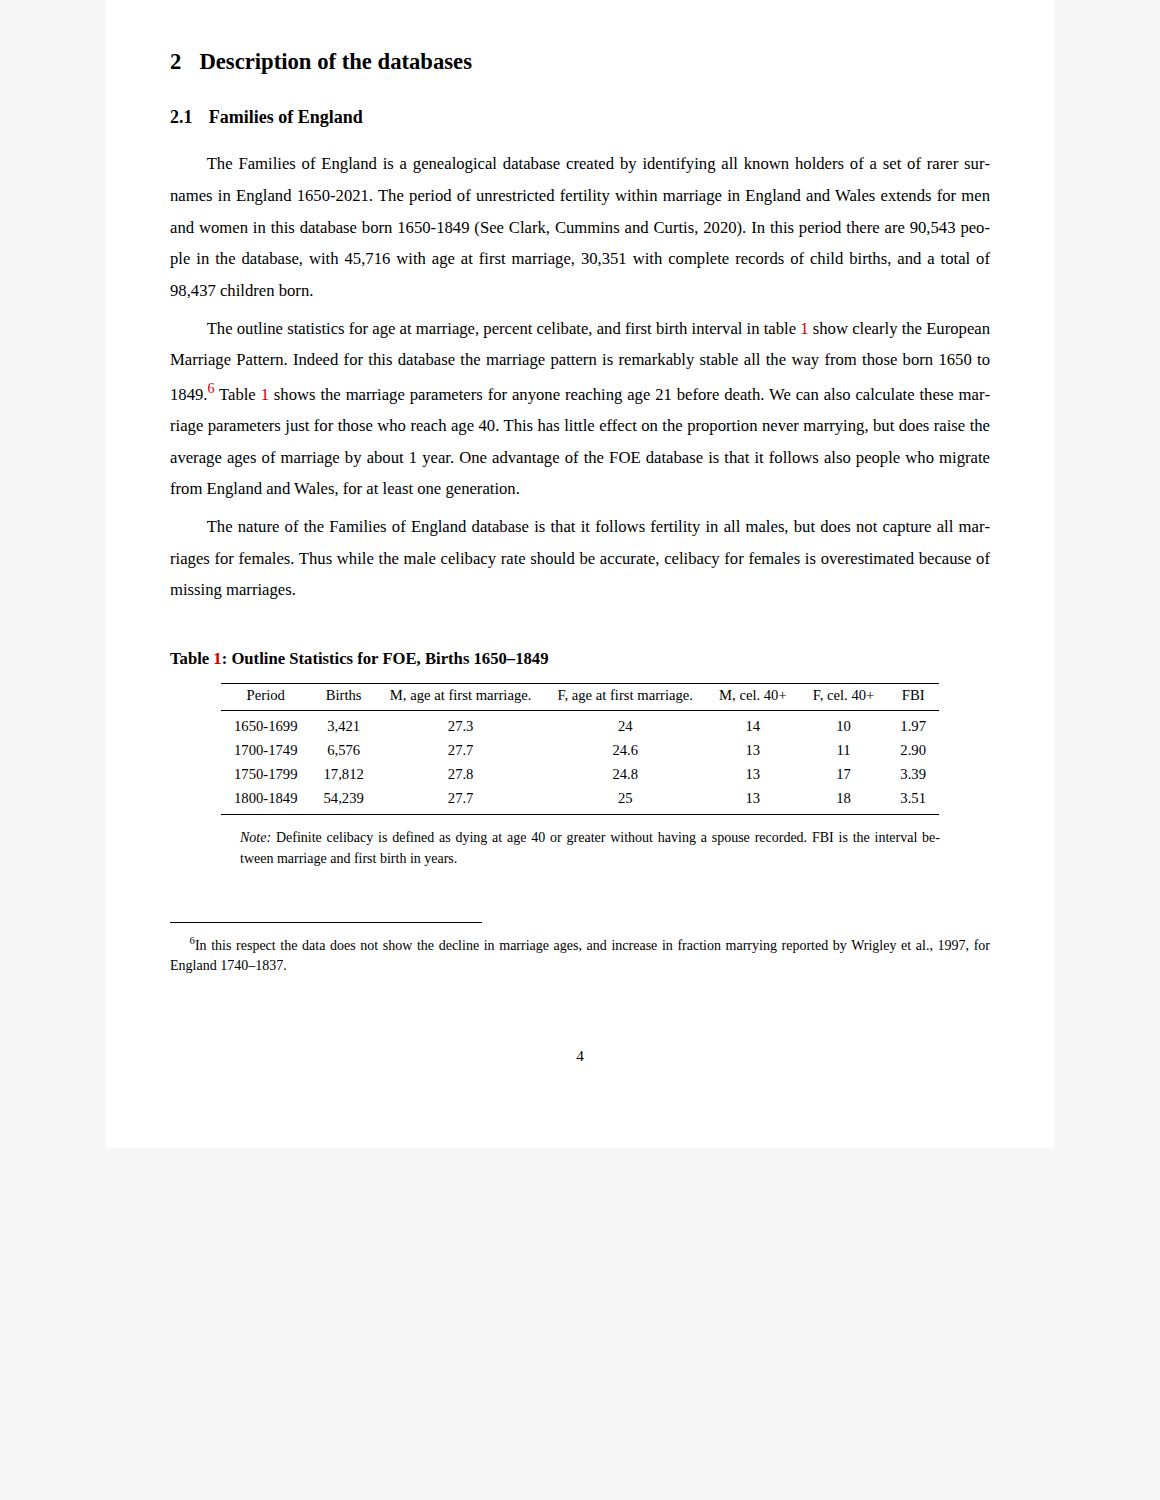2 Description of the databases
2.1 Families of England
The Families of England is a genealogical database created by identifying all known holders of a set of rarer surnames in England 1650-2021. The period of unrestricted fertility within marriage in England and Wales extends for men and women in this database born 1650-1849 (See Clark, Cummins and Curtis, 2020). In this period there are 90,543 people in the database, with 45,716 with age at first marriage, 30,351 with complete records of child births, and a total of 98,437 children born.
The outline statistics for age at marriage, percent celibate, and first birth interval in table 1 show clearly the European Marriage Pattern. Indeed for this database the marriage pattern is remarkably stable all the way from those born 1650 to 1849.6 Table 1 shows the marriage parameters for anyone reaching age 21 before death. We can also calculate these marriage parameters just for those who reach age 40. This has little effect on the proportion never marrying, but does raise the average ages of marriage by about 1 year. One advantage of the FOE database is that it follows also people who migrate from England and Wales, for at least one generation.
The nature of the Families of England database is that it follows fertility in all males, but does not capture all marriages for females. Thus while the male celibacy rate should be accurate, celibacy for females is overestimated because of missing marriages.
Table 1: Outline Statistics for FOE, Births 1650–1849
| Period | Births | M, age at first marriage. | F, age at first marriage. | M, cel. 40+ | F, cel. 40+ | FBI |
| --- | --- | --- | --- | --- | --- | --- |
| 1650-1699 | 3,421 | 27.3 | 24 | 14 | 10 | 1.97 |
| 1700-1749 | 6,576 | 27.7 | 24.6 | 13 | 11 | 2.90 |
| 1750-1799 | 17,812 | 27.8 | 24.8 | 13 | 17 | 3.39 |
| 1800-1849 | 54,239 | 27.7 | 25 | 13 | 18 | 3.51 |
Note: Definite celibacy is defined as dying at age 40 or greater without having a spouse recorded. FBI is the interval between marriage and first birth in years.
6In this respect the data does not show the decline in marriage ages, and increase in fraction marrying reported by Wrigley et al., 1997, for England 1740–1837.
4